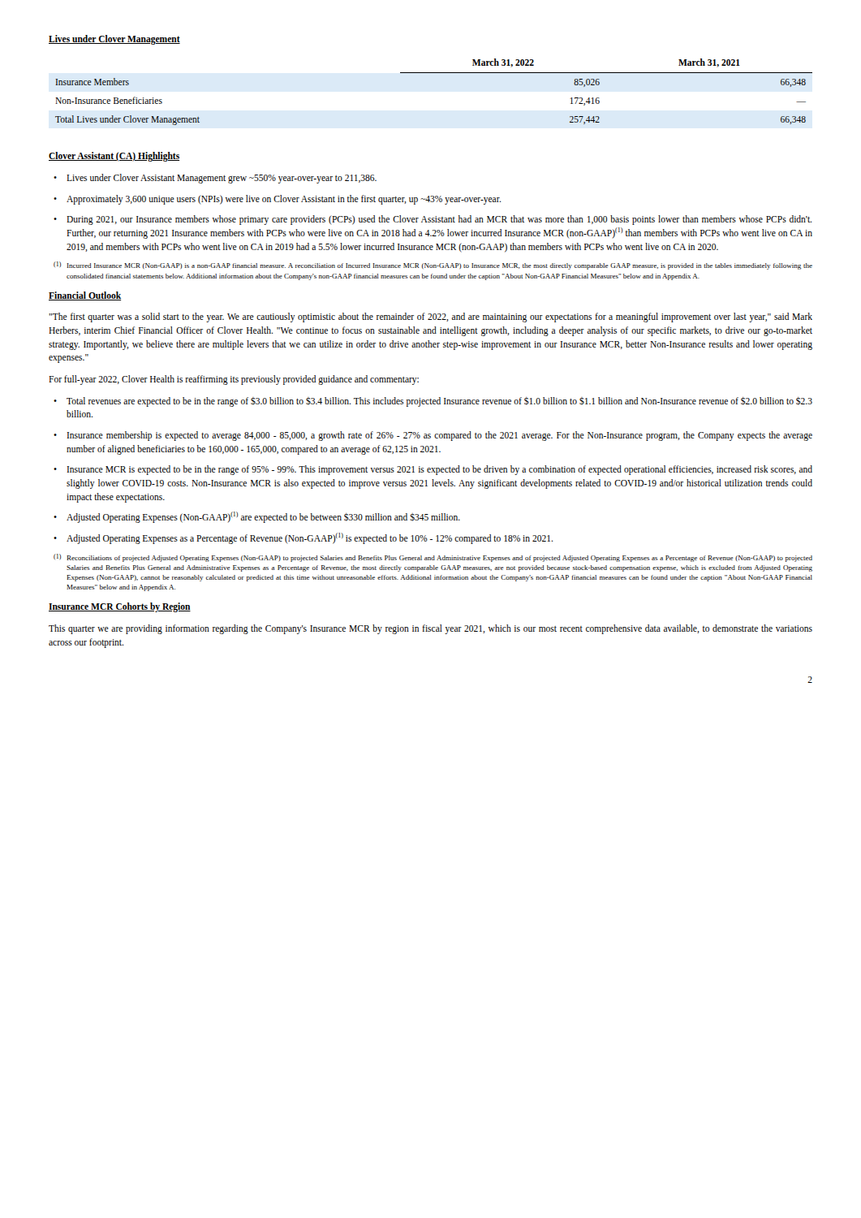Lives under Clover Management
| | March 31, 2022 | March 31, 2021 |
| --- | --- | --- |
| Insurance Members | 85,026 | 66,348 |
| Non-Insurance Beneficiaries | 172,416 | — |
| Total Lives under Clover Management | 257,442 | 66,348 |
Clover Assistant (CA) Highlights
Lives under Clover Assistant Management grew ~550% year-over-year to 211,386.
Approximately 3,600 unique users (NPIs) were live on Clover Assistant in the first quarter, up ~43% year-over-year.
During 2021, our Insurance members whose primary care providers (PCPs) used the Clover Assistant had an MCR that was more than 1,000 basis points lower than members whose PCPs didn't. Further, our returning 2021 Insurance members with PCPs who were live on CA in 2018 had a 4.2% lower incurred Insurance MCR (non-GAAP)(1) than members with PCPs who went live on CA in 2019, and members with PCPs who went live on CA in 2019 had a 5.5% lower incurred Insurance MCR (non-GAAP) than members with PCPs who went live on CA in 2020.
(1) Incurred Insurance MCR (Non-GAAP) is a non-GAAP financial measure. A reconciliation of Incurred Insurance MCR (Non-GAAP) to Insurance MCR, the most directly comparable GAAP measure, is provided in the tables immediately following the consolidated financial statements below. Additional information about the Company's non-GAAP financial measures can be found under the caption "About Non-GAAP Financial Measures" below and in Appendix A.
Financial Outlook
"The first quarter was a solid start to the year. We are cautiously optimistic about the remainder of 2022, and are maintaining our expectations for a meaningful improvement over last year," said Mark Herbers, interim Chief Financial Officer of Clover Health. "We continue to focus on sustainable and intelligent growth, including a deeper analysis of our specific markets, to drive our go-to-market strategy. Importantly, we believe there are multiple levers that we can utilize in order to drive another step-wise improvement in our Insurance MCR, better Non-Insurance results and lower operating expenses."
For full-year 2022, Clover Health is reaffirming its previously provided guidance and commentary:
Total revenues are expected to be in the range of $3.0 billion to $3.4 billion. This includes projected Insurance revenue of $1.0 billion to $1.1 billion and Non-Insurance revenue of $2.0 billion to $2.3 billion.
Insurance membership is expected to average 84,000 - 85,000, a growth rate of 26% - 27% as compared to the 2021 average. For the Non-Insurance program, the Company expects the average number of aligned beneficiaries to be 160,000 - 165,000, compared to an average of 62,125 in 2021.
Insurance MCR is expected to be in the range of 95% - 99%. This improvement versus 2021 is expected to be driven by a combination of expected operational efficiencies, increased risk scores, and slightly lower COVID-19 costs. Non-Insurance MCR is also expected to improve versus 2021 levels. Any significant developments related to COVID-19 and/or historical utilization trends could impact these expectations.
Adjusted Operating Expenses (Non-GAAP)(1) are expected to be between $330 million and $345 million.
Adjusted Operating Expenses as a Percentage of Revenue (Non-GAAP)(1) is expected to be 10% - 12% compared to 18% in 2021.
(1) Reconciliations of projected Adjusted Operating Expenses (Non-GAAP) to projected Salaries and Benefits Plus General and Administrative Expenses and of projected Adjusted Operating Expenses as a Percentage of Revenue (Non-GAAP) to projected Salaries and Benefits Plus General and Administrative Expenses as a Percentage of Revenue, the most directly comparable GAAP measures, are not provided because stock-based compensation expense, which is excluded from Adjusted Operating Expenses (Non-GAAP), cannot be reasonably calculated or predicted at this time without unreasonable efforts. Additional information about the Company's non-GAAP financial measures can be found under the caption "About Non-GAAP Financial Measures" below and in Appendix A.
Insurance MCR Cohorts by Region
This quarter we are providing information regarding the Company's Insurance MCR by region in fiscal year 2021, which is our most recent comprehensive data available, to demonstrate the variations across our footprint.
2